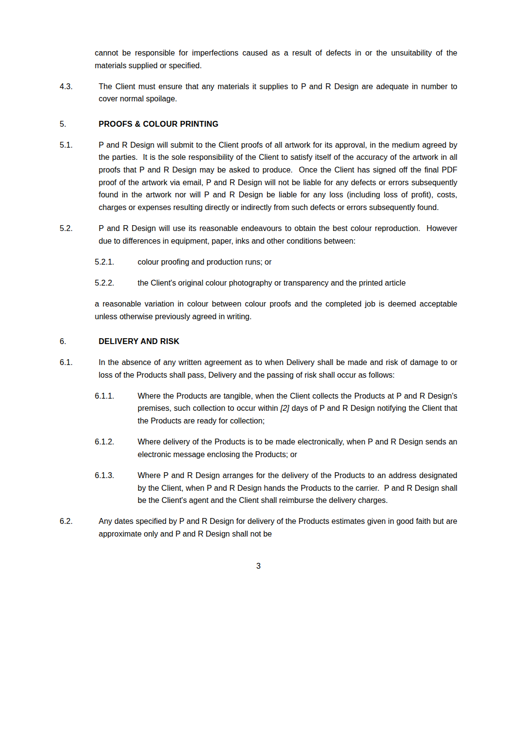cannot be responsible for imperfections caused as a result of defects in or the unsuitability of the materials supplied or specified.
4.3.
The Client must ensure that any materials it supplies to P and R Design are adequate in number to cover normal spoilage.
5.
Proofs & Colour Printing
5.1.
P and R Design will submit to the Client proofs of all artwork for its approval, in the medium agreed by the parties. It is the sole responsibility of the Client to satisfy itself of the accuracy of the artwork in all proofs that P and R Design may be asked to produce. Once the Client has signed off the final PDF proof of the artwork via email, P and R Design will not be liable for any defects or errors subsequently found in the artwork nor will P and R Design be liable for any loss (including loss of profit), costs, charges or expenses resulting directly or indirectly from such defects or errors subsequently found.
5.2.
P and R Design will use its reasonable endeavours to obtain the best colour reproduction. However due to differences in equipment, paper, inks and other conditions between:
5.2.1.
colour proofing and production runs; or
5.2.2.
the Client's original colour photography or transparency and the printed article
a reasonable variation in colour between colour proofs and the completed job is deemed acceptable unless otherwise previously agreed in writing.
6.
Delivery and Risk
6.1.
In the absence of any written agreement as to when Delivery shall be made and risk of damage to or loss of the Products shall pass, Delivery and the passing of risk shall occur as follows:
6.1.1.
Where the Products are tangible, when the Client collects the Products at P and R Design's premises, such collection to occur within [2] days of P and R Design notifying the Client that the Products are ready for collection;
6.1.2.
Where delivery of the Products is to be made electronically, when P and R Design sends an electronic message enclosing the Products; or
6.1.3.
Where P and R Design arranges for the delivery of the Products to an address designated by the Client, when P and R Design hands the Products to the carrier. P and R Design shall be the Client's agent and the Client shall reimburse the delivery charges.
6.2.
Any dates specified by P and R Design for delivery of the Products estimates given in good faith but are approximate only and P and R Design shall not be
3